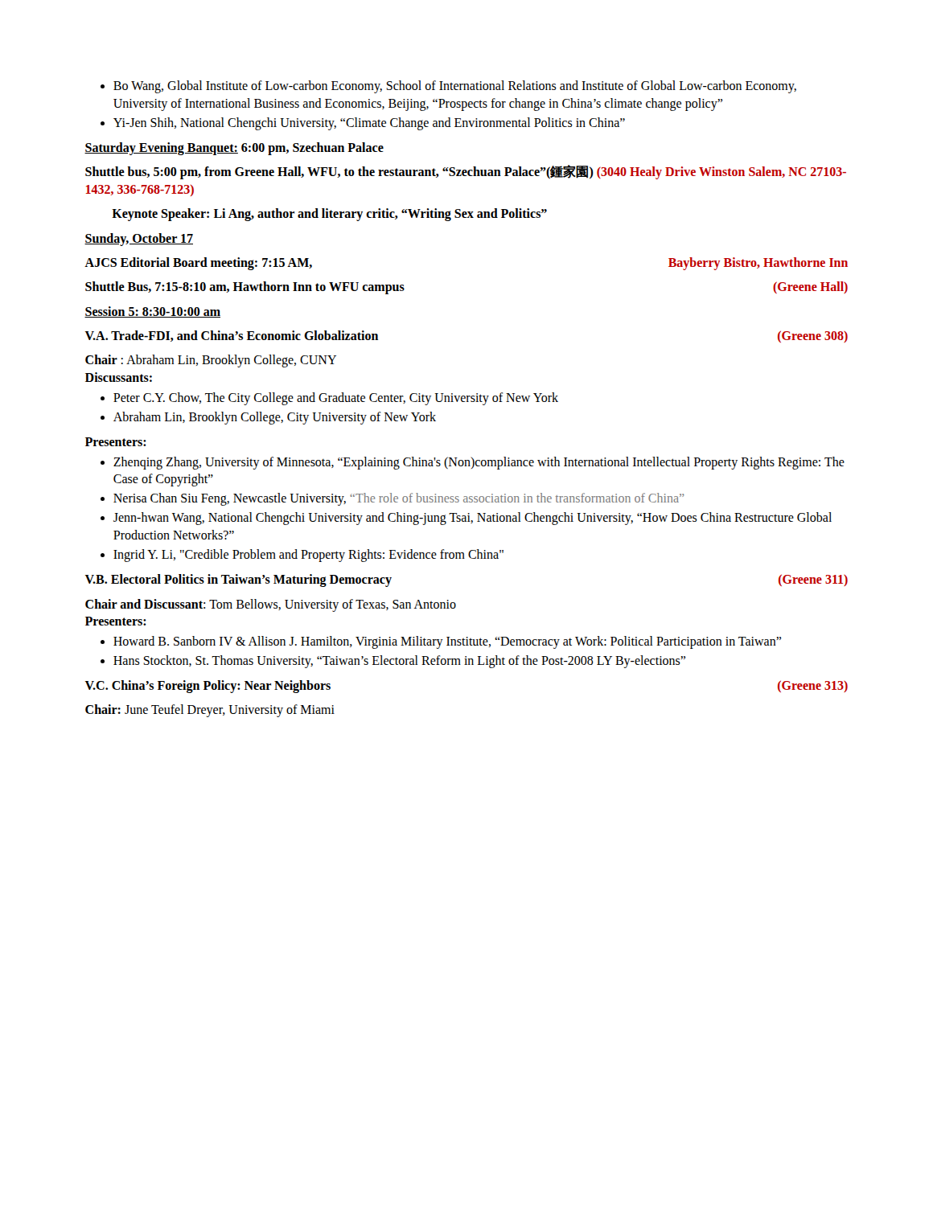Bo Wang, Global Institute of Low-carbon Economy, School of International Relations and Institute of Global Low-carbon Economy, University of International Business and Economics, Beijing, “Prospects for change in China’s climate change policy”
Yi-Jen Shih, National Chengchi University, “Climate Change and Environmental Politics in China”
Saturday Evening Banquet: 6:00 pm, Szechuan Palace
Shuttle bus, 5:00 pm, from Greene Hall, WFU, to the restaurant, “Szechuan Palace”(鍾家園) (3040 Healy Drive Winston Salem, NC 27103-1432, 336-768-7123)
Keynote Speaker: Li Ang, author and literary critic, “Writing Sex and Politics”
Sunday, October 17
AJCS Editorial Board meeting: 7:15 AM, Bayberry Bistro, Hawthorne Inn
Shuttle Bus, 7:15-8:10 am, Hawthorn Inn to WFU campus (Greene Hall)
Session 5: 8:30-10:00 am
V.A. Trade-FDI, and China’s Economic Globalization (Greene 308)
Chair : Abraham Lin, Brooklyn College, CUNY
Discussants:
Peter C.Y. Chow, The City College and Graduate Center, City University of New York
Abraham Lin, Brooklyn College, City University of New York
Presenters:
Zhenqing Zhang, University of Minnesota, “Explaining China's (Non)compliance with International Intellectual Property Rights Regime: The Case of Copyright”
Nerisa Chan Siu Feng, Newcastle University, “The role of business association in the transformation of China”
Jenn-hwan Wang, National Chengchi University and Ching-jung Tsai, National Chengchi University, “How Does China Restructure Global Production Networks?”
Ingrid Y. Li, "Credible Problem and Property Rights: Evidence from China"
V.B. Electoral Politics in Taiwan’s Maturing Democracy (Greene 311)
Chair and Discussant: Tom Bellows, University of Texas, San Antonio
Presenters:
Howard B. Sanborn IV & Allison J. Hamilton, Virginia Military Institute, “Democracy at Work: Political Participation in Taiwan”
Hans Stockton, St. Thomas University, “Taiwan’s Electoral Reform in Light of the Post-2008 LY By-elections”
V.C. China’s Foreign Policy: Near Neighbors (Greene 313)
Chair: June Teufel Dreyer, University of Miami